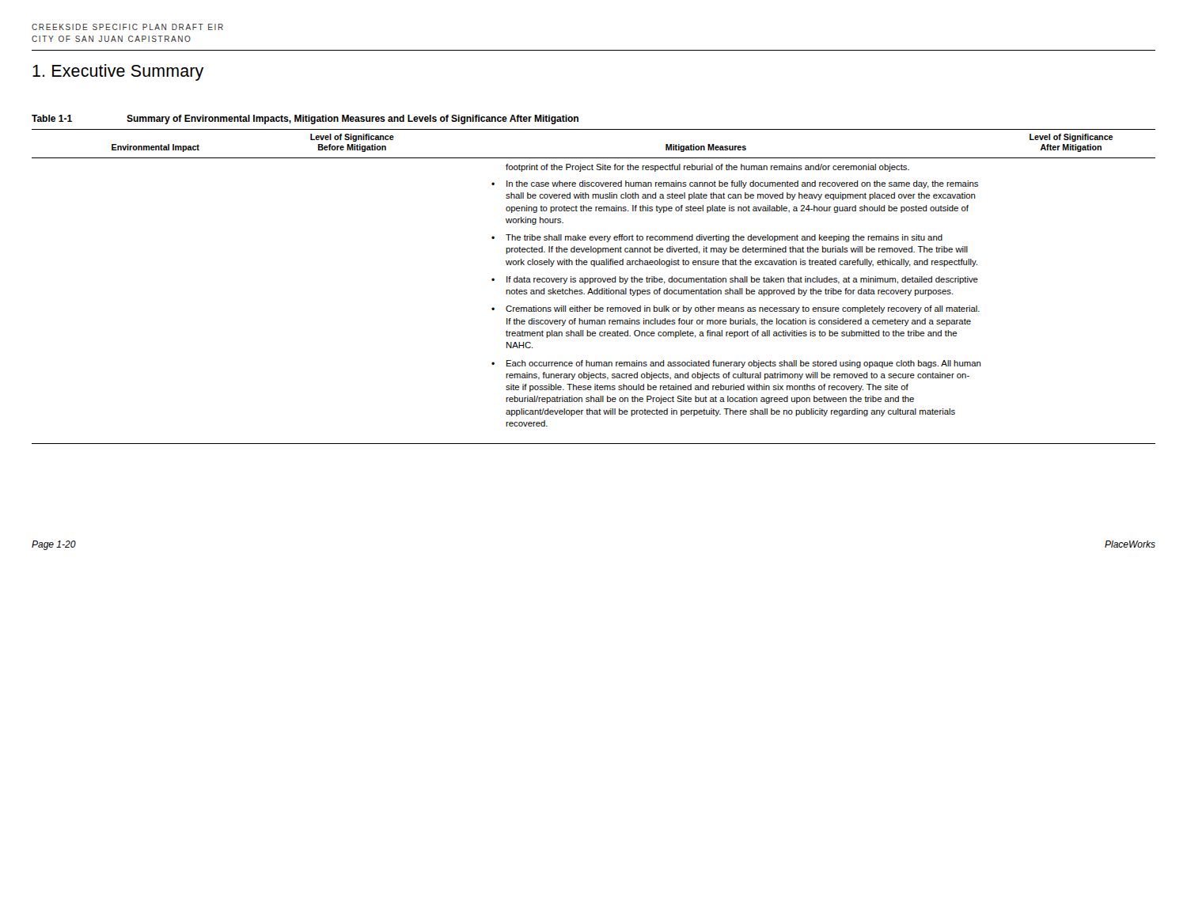CREEKSIDE SPECIFIC PLAN DRAFT EIR
CITY OF SAN JUAN CAPISTRANO
1. Executive Summary
Table 1-1 Summary of Environmental Impacts, Mitigation Measures and Levels of Significance After Mitigation
| Environmental Impact | Level of Significance Before Mitigation | Mitigation Measures | Level of Significance After Mitigation |
| --- | --- | --- | --- |
| | | footprint of the Project Site for the respectful reburial of the human remains and/or ceremonial objects. In the case where discovered human remains cannot be fully documented and recovered on the same day, the remains shall be covered with muslin cloth and a steel plate that can be moved by heavy equipment placed over the excavation opening to protect the remains. If this type of steel plate is not available, a 24-hour guard should be posted outside of working hours. The tribe shall make every effort to recommend diverting the development and keeping the remains in situ and protected. If the development cannot be diverted, it may be determined that the burials will be removed. The tribe will work closely with the qualified archaeologist to ensure that the excavation is treated carefully, ethically, and respectfully. If data recovery is approved by the tribe, documentation shall be taken that includes, at a minimum, detailed descriptive notes and sketches. Additional types of documentation shall be approved by the tribe for data recovery purposes. Cremations will either be removed in bulk or by other means as necessary to ensure completely recovery of all material. If the discovery of human remains includes four or more burials, the location is considered a cemetery and a separate treatment plan shall be created. Once complete, a final report of all activities is to be submitted to the tribe and the NAHC. Each occurrence of human remains and associated funerary objects shall be stored using opaque cloth bags. All human remains, funerary objects, sacred objects, and objects of cultural patrimony will be removed to a secure container on-site if possible. These items should be retained and reburied within six months of recovery. The site of reburial/repatriation shall be on the Project Site but at a location agreed upon between the tribe and the applicant/developer that will be protected in perpetuity. There shall be no publicity regarding any cultural materials recovered. | |
Page 1-20
PlaceWorks